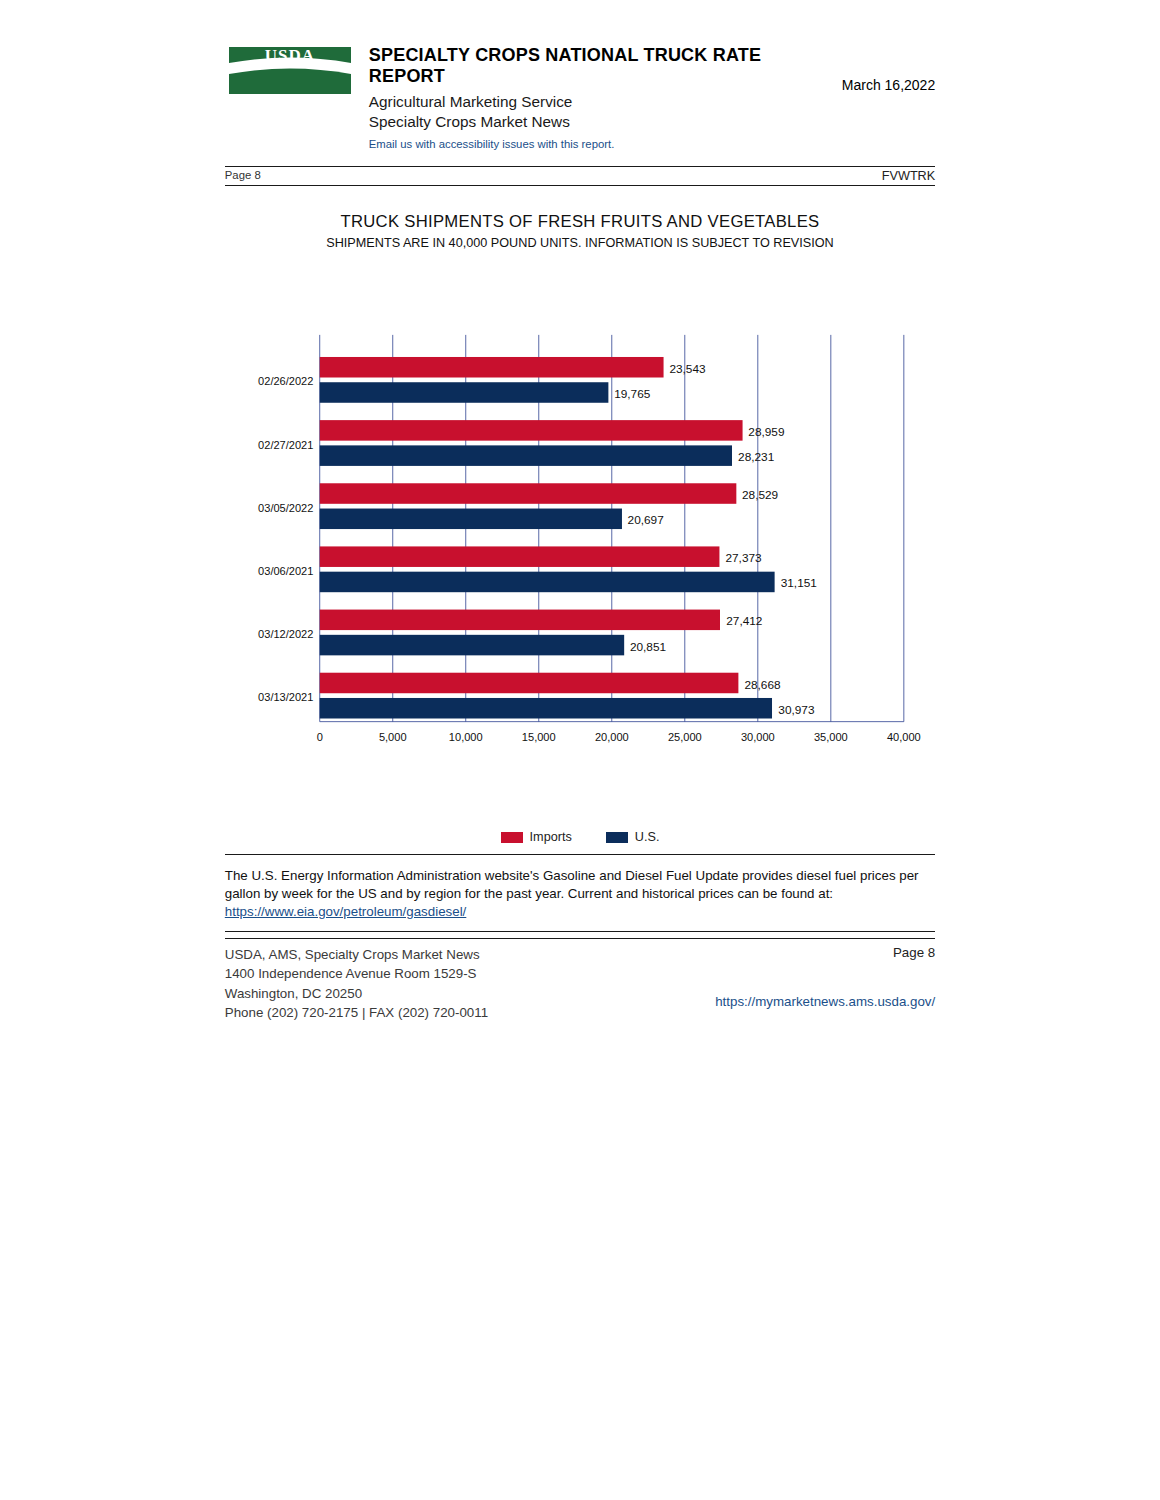USDA
SPECIALTY CROPS NATIONAL TRUCK RATE REPORT
Agricultural Marketing Service
Specialty Crops Market News
Email us with accessibility issues with this report.
March 16,2022
Page 8
FVWTRK
TRUCK SHIPMENTS OF FRESH FRUITS AND VEGETABLES
SHIPMENTS ARE IN 40,000 POUND UNITS. INFORMATION IS SUBJECT TO REVISION
23,543 19,765 02/26/2022 28,959 28,231 02/27/2021 28,529 20,697 03/05/2022 27,373 31,151 03/06/2021 27,412 20,851 03/12/2022 28,668 30,973 03/13/2021 0 5,000 10,000 15,000 20,000 25,000 30,000 35,000 40,000
Imports
U.S.
The U.S. Energy Information Administration website's Gasoline and Diesel Fuel Update provides diesel fuel prices per gallon by week for the US and by region for the past year. Current and historical prices can be found at: https://www.eia.gov/petroleum/gasdiesel/
USDA, AMS, Specialty Crops Market News
1400 Independence Avenue Room 1529-S
Washington, DC 20250
Phone (202) 720-2175 | FAX (202) 720-0011
Page 8
https://mymarketnews.ams.usda.gov/